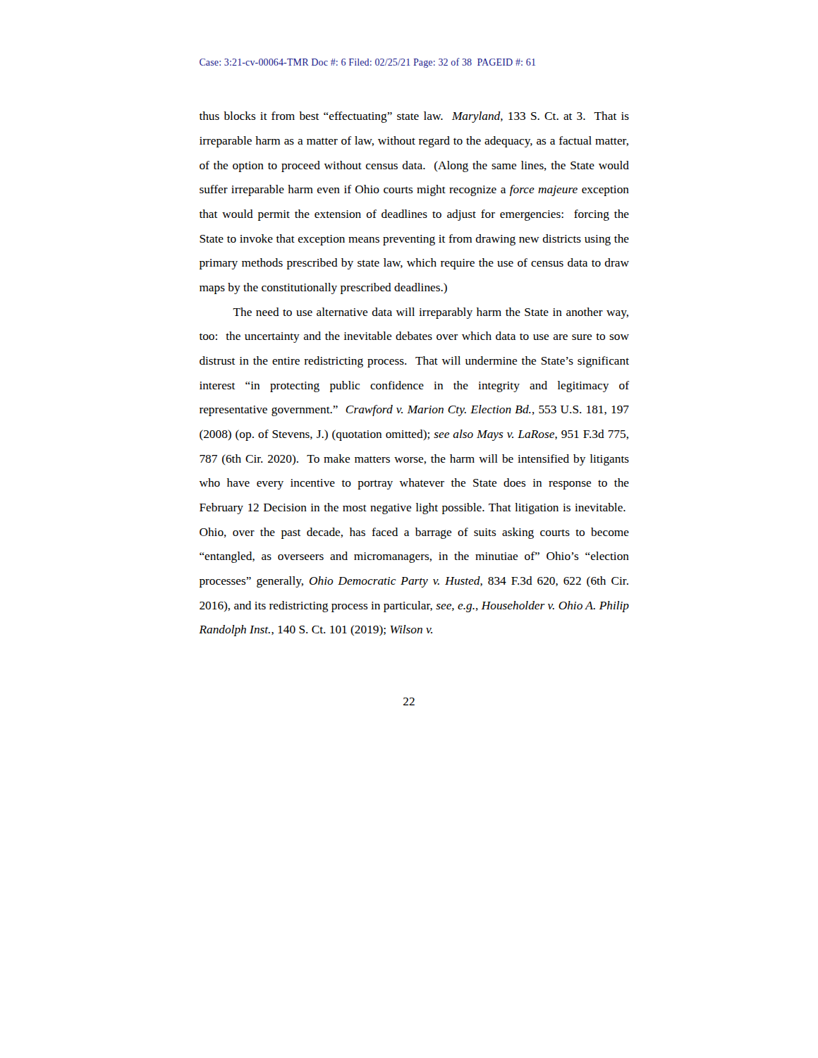Case: 3:21-cv-00064-TMR Doc #: 6 Filed: 02/25/21 Page: 32 of 38 PAGEID #: 61
thus blocks it from best “effectuating” state law. Maryland, 133 S. Ct. at 3. That is irreparable harm as a matter of law, without regard to the adequacy, as a factual matter, of the option to proceed without census data. (Along the same lines, the State would suffer irreparable harm even if Ohio courts might recognize a force majeure exception that would permit the extension of deadlines to adjust for emergencies: forcing the State to invoke that exception means preventing it from drawing new districts using the primary methods prescribed by state law, which require the use of census data to draw maps by the constitutionally prescribed deadlines.)
The need to use alternative data will irreparably harm the State in another way, too: the uncertainty and the inevitable debates over which data to use are sure to sow distrust in the entire redistricting process. That will undermine the State’s significant interest “in protecting public confidence in the integrity and legitimacy of representative government.” Crawford v. Marion Cty. Election Bd., 553 U.S. 181, 197 (2008) (op. of Stevens, J.) (quotation omitted); see also Mays v. LaRose, 951 F.3d 775, 787 (6th Cir. 2020). To make matters worse, the harm will be intensified by litigants who have every incentive to portray whatever the State does in response to the February 12 Decision in the most negative light possible. That litigation is inevitable. Ohio, over the past decade, has faced a barrage of suits asking courts to become “entangled, as overseers and micromanagers, in the minutiae of” Ohio’s “election processes” generally, Ohio Democratic Party v. Husted, 834 F.3d 620, 622 (6th Cir. 2016), and its redistricting process in particular, see, e.g., Householder v. Ohio A. Philip Randolph Inst., 140 S. Ct. 101 (2019); Wilson v.
22